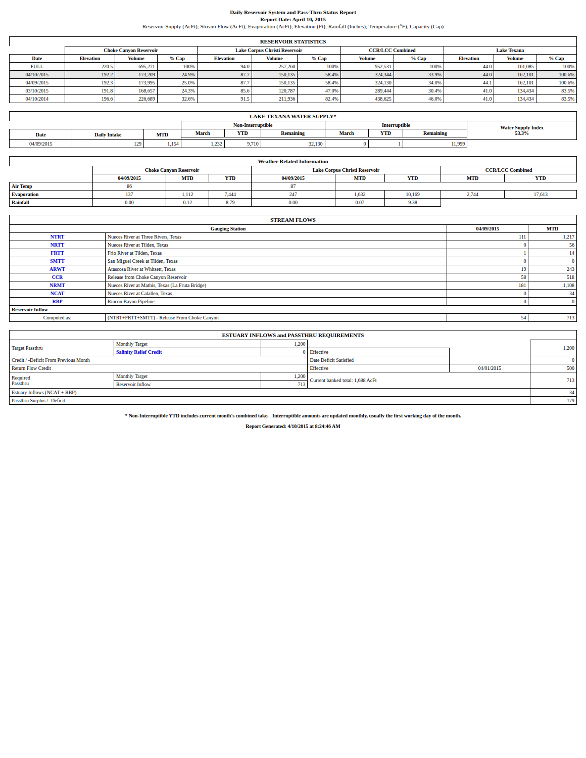Daily Reservoir System and Pass-Thru Status Report
Report Date: April 10, 2015
Reservoir Supply (AcFt); Stream Flow (AcFt); Evaporation (AcFt); Elevation (Ft); Rainfall (Inches); Temperature (°F); Capacity (Cap)
RESERVOIR STATISTICS
| | Choke Canyon Reservoir | Lake Corpus Christi Reservoir | CCR/LCC Combined | Lake Texana |
| --- | --- | --- | --- | --- |
| Date | Elevation | Volume | % Cap | Elevation | Volume | % Cap | Volume | % Cap | Elevation | Volume | % Cap |
| FULL | 220.5 | 695,271 | 100% | 94.0 | 257,260 | 100% | 952,531 | 100% | 44.0 | 161,085 | 100% |
| 04/10/2015 | 192.2 | 173,209 | 24.9% | 87.7 | 150,135 | 58.4% | 324,344 | 33.9% | 44.0 | 162,101 | 100.6% |
| 04/09/2015 | 192.3 | 173,995 | 25.0% | 87.7 | 150,135 | 58.4% | 324,130 | 34.0% | 44.1 | 162,101 | 100.6% |
| 03/10/2015 | 191.8 | 168,657 | 24.3% | 85.6 | 120,787 | 47.0% | 289,444 | 30.4% | 41.0 | 134,434 | 83.5% |
| 04/10/2014 | 196.6 | 226,689 | 32.6% | 91.5 | 211,936 | 82.4% | 438,625 | 46.0% | 41.0 | 134,434 | 83.5% |
LAKE TEXANA WATER SUPPLY*
| | | | Non-Interruptible | Interruptible | Water Supply Index 53.3% |
| --- | --- | --- | --- | --- | --- |
| Date | Daily Intake | MTD | March | YTD | Remaining | March | YTD | Remaining |
| 04/09/2015 | 129 | 1,154 | 1,232 | 9,710 | 32,130 | 0 | 1 | 11,999 |
Weather Related Information
| | Choke Canyon Reservoir | Lake Corpus Christi Reservoir | CCR/LCC Combined |
| --- | --- | --- | --- |
| | 04/09/2015 | MTD | YTD | 04/09/2015 | MTD | YTD | MTD | YTD |
| Air Temp | 86 | | | 87 | | | | |
| Evaporation | 137 | 1,112 | 7,444 | 247 | 1,632 | 10,169 | 2,744 | 17,613 |
| Rainfall | 0.00 | 0.12 | 8.79 | 0.00 | 0.07 | 9.38 | | |
STREAM FLOWS
| Gauging Station | 04/09/2015 | MTD |
| --- | --- | --- |
| NTRT | Nueces River at Three Rivers, Texas | 111 | 1,217 |
| NRTT | Nueces River at Tilden, Texas | 0 | 56 |
| FRTT | Frio River at Tilden, Texas | 1 | 14 |
| SMTT | San Miguel Creek at Tilden, Texas | 0 | 0 |
| ARWT | Atascosa River at Whitsett, Texas | 19 | 243 |
| CCR | Release from Choke Canyon Reservoir | 58 | 518 |
| NRMT | Nueces River at Mathis, Texas (La Fruta Bridge) | 181 | 1,108 |
| NCAT | Nueces River at Calallen, Texas | 0 | 34 |
| RBP | Rincon Bayou Pipeline | 0 | 0 |
| Reservoir Inflow |
| Computed as: | (NTRT+FRTT+SMTT) - Release From Choke Canyon | 54 | 713 |
ESTUARY INFLOWS and PASSTHRU REQUIREMENTS
| Target Passthru | Monthly Target | 1,200 | | | 1,200 |
| Salinity Relief Credit | 0 | Effective | |
| Credit / -Deficit From Previous Month | Date Deficit Satisfied | | 0 |
| Return Flow Credit | Effective | 04/01/2015 | 500 |
| Required Passthru | Monthly Target | 1,200 | Current banked total: 1,688 AcFt | 713 |
| Reservoir Inflow | 713 |
| Estuary Inflows (NCAT + RBP) | 34 |
| Passthru Surplus / -Deficit | -179 |
* Non-Interruptible YTD includes current month's combined take. Interruptible amounts are updated monthly, usually the first working day of the month.
Report Generated: 4/10/2015 at 8:24:46 AM